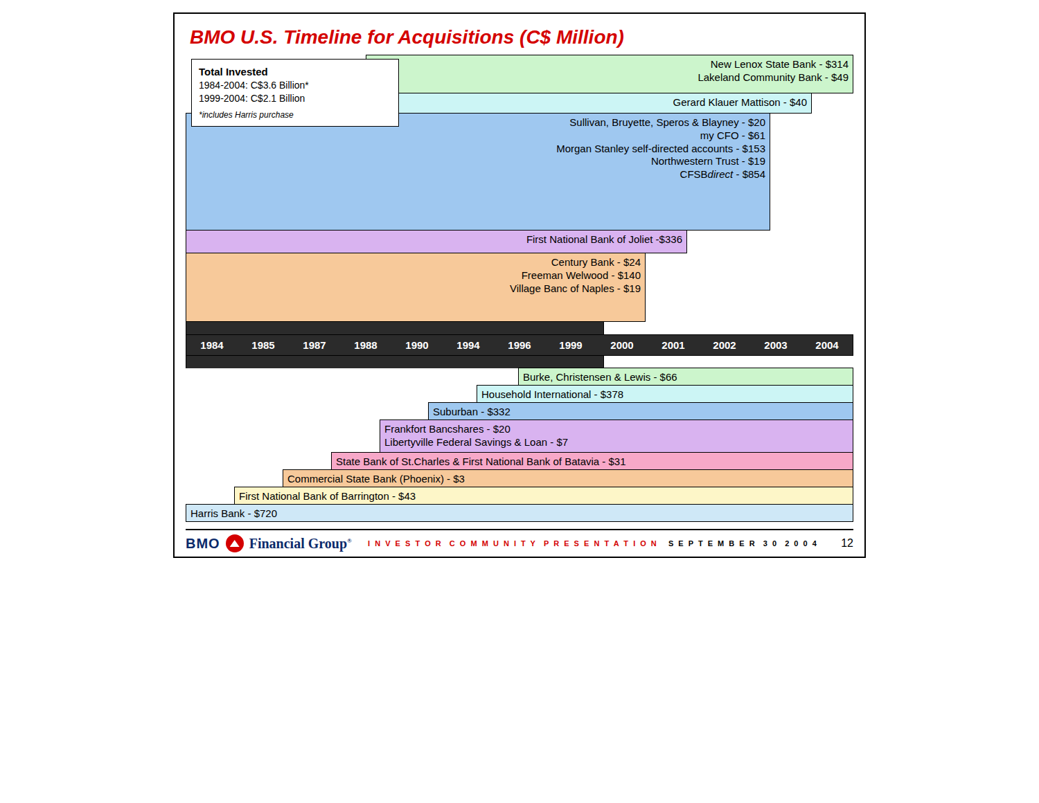BMO U.S. Timeline for Acquisitions (C$ Million)
Total Invested
1984-2004: C$3.6 Billion*
1999-2004: C$2.1 Billion
*includes Harris purchase
New Lenox State Bank - $314
Lakeland Community Bank - $49
Gerard Klauer Mattison - $40
Sullivan, Bruyette, Speros & Blayney - $20
my CFO - $61
Morgan Stanley self-directed accounts - $153
Northwestern Trust - $19
CFSBdirect - $854
First National Bank of Joliet -$336
Century Bank - $24
Freeman Welwood - $140
Village Banc of Naples - $19
1984
1985
1987
1988
1990
1994
1996
1999
2000
2001
2002
2003
2004
Burke, Christensen & Lewis - $66
Household International - $378
Suburban - $332
Frankfort Bancshares - $20
Libertyville Federal Savings & Loan - $7
State Bank of St.Charles & First National Bank of Batavia - $31
Commercial State Bank (Phoenix) - $3
First National Bank of Barrington - $43
Harris Bank - $720
BMO Financial Group®
I N V E S T O R C O M M U N I T Y P R E S E N T A T I O N S E P T E M B E R 3 0 2 0 0 4
12